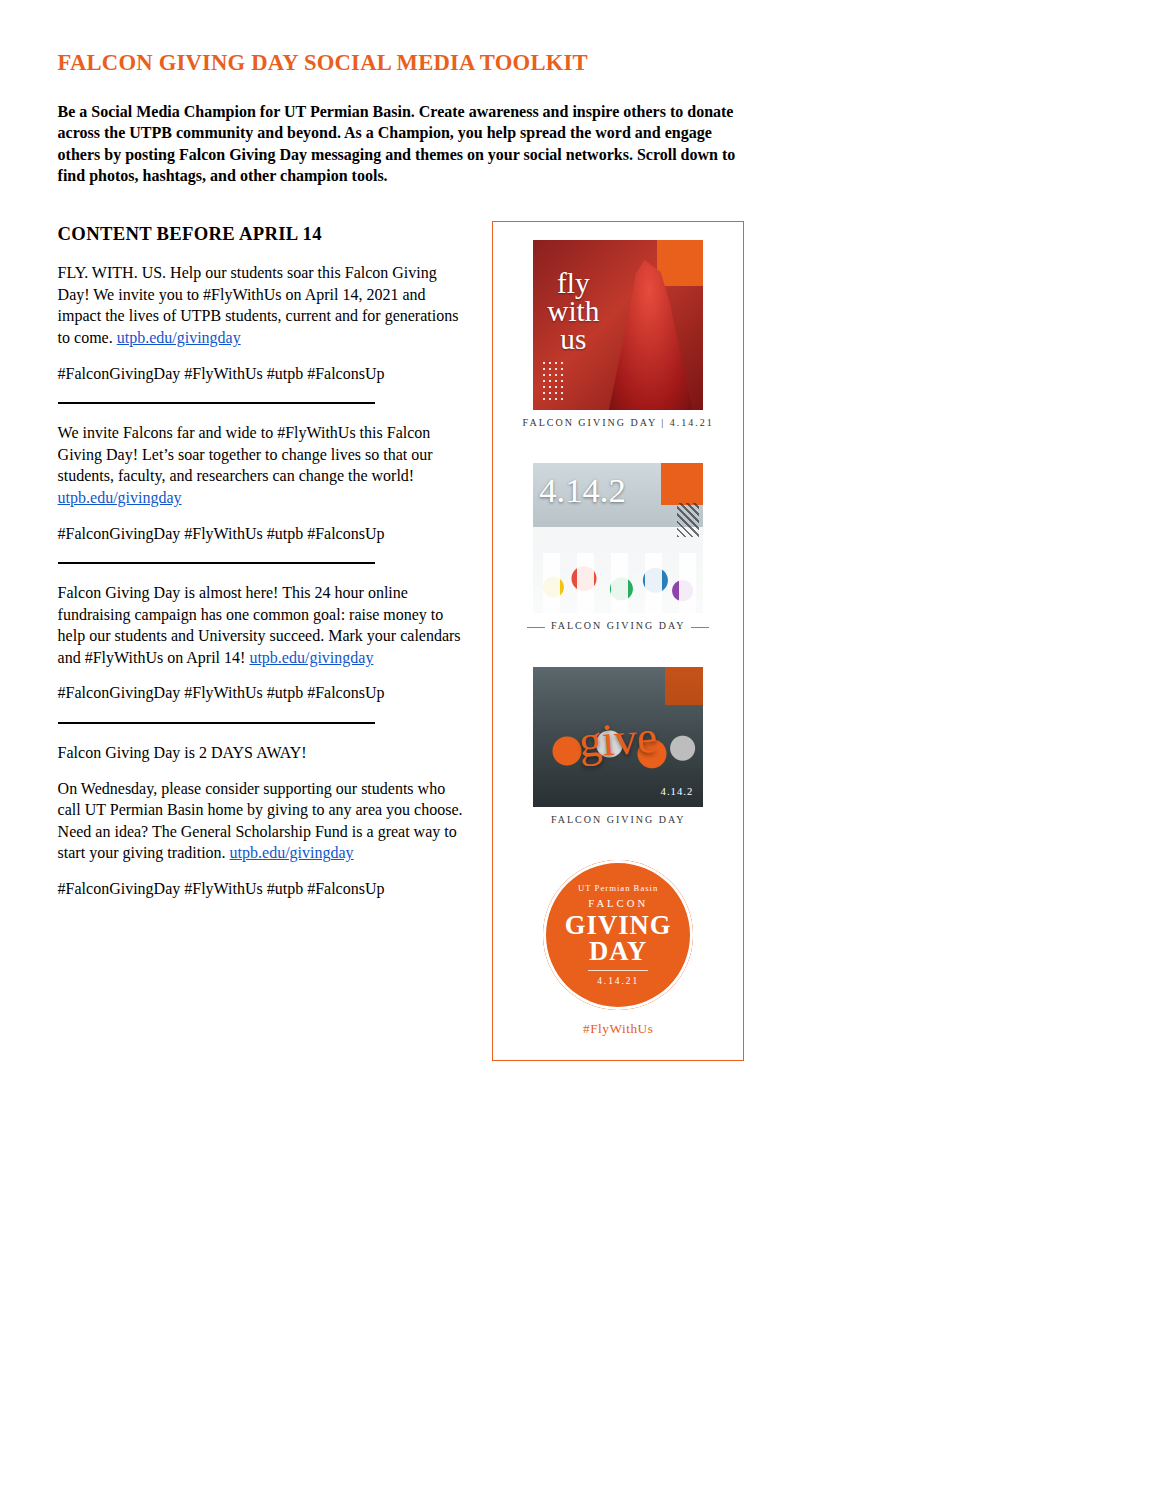FALCON GIVING DAY SOCIAL MEDIA TOOLKIT
Be a Social Media Champion for UT Permian Basin. Create awareness and inspire others to donate across the UTPB community and beyond. As a Champion, you help spread the word and engage others by posting Falcon Giving Day messaging and themes on your social networks. Scroll down to find photos, hashtags, and other champion tools.
CONTENT BEFORE APRIL 14
FLY. WITH. US. Help our students soar this Falcon Giving Day! We invite you to #FlyWithUs on April 14, 2021 and impact the lives of UTPB students, current and for generations to come. utpb.edu/givingday
#FalconGivingDay #FlyWithUs #utpb #FalconsUp
We invite Falcons far and wide to #FlyWithUs this Falcon Giving Day! Let’s soar together to change lives so that our students, faculty, and researchers can change the world! utpb.edu/givingday
#FalconGivingDay #FlyWithUs #utpb #FalconsUp
Falcon Giving Day is almost here! This 24 hour online fundraising campaign has one common goal: raise money to help our students and University succeed. Mark your calendars and #FlyWithUs on April 14! utpb.edu/givingday
#FalconGivingDay #FlyWithUs #utpb #FalconsUp
Falcon Giving Day is 2 DAYS AWAY!
On Wednesday, please consider supporting our students who call UT Permian Basin home by giving to any area you choose. Need an idea? The General Scholarship Fund is a great way to start your giving tradition. utpb.edu/givingday
#FalconGivingDay #FlyWithUs #utpb #FalconsUp
fly
with
us
Falcon Giving Day | 4.14.21
4.14.2
Falcon Giving Day
give
4.14.2
Falcon Giving Day
UT Permian Basin
FALCON
GIVING
DAY
4.14.21
#FlyWithUs